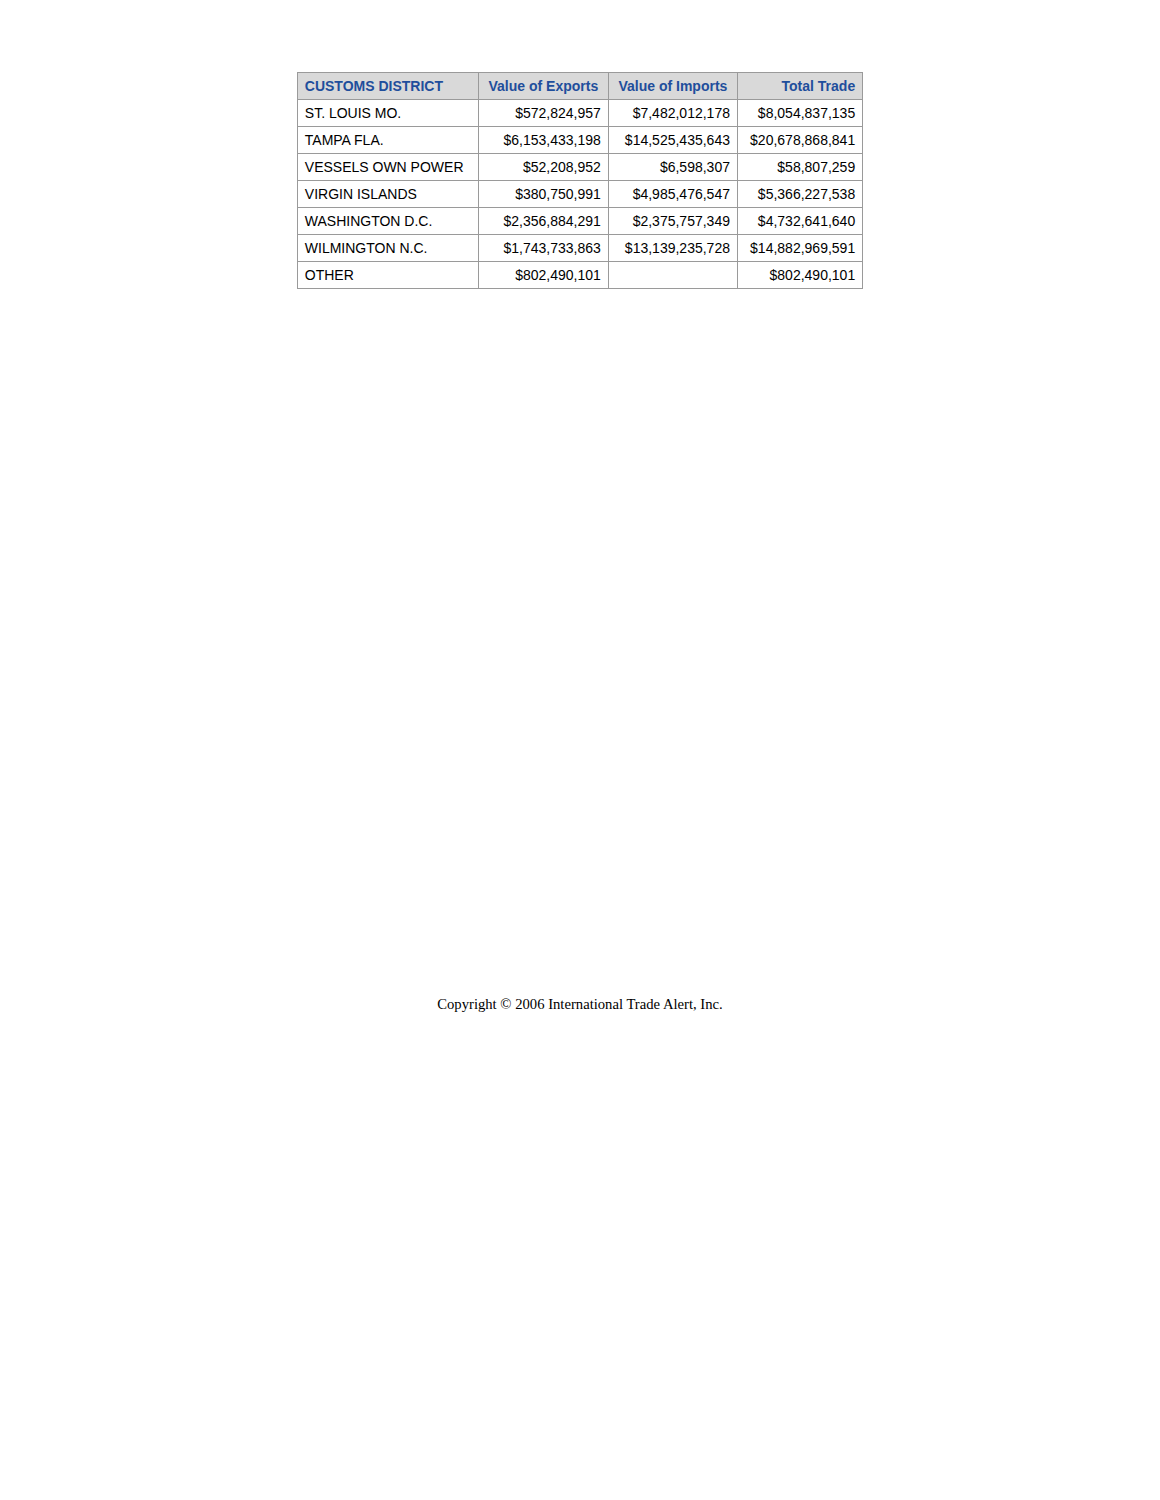| CUSTOMS DISTRICT | Value of Exports | Value of Imports | Total Trade |
| --- | --- | --- | --- |
| ST. LOUIS MO. | $572,824,957 | $7,482,012,178 | $8,054,837,135 |
| TAMPA FLA. | $6,153,433,198 | $14,525,435,643 | $20,678,868,841 |
| VESSELS OWN POWER | $52,208,952 | $6,598,307 | $58,807,259 |
| VIRGIN ISLANDS | $380,750,991 | $4,985,476,547 | $5,366,227,538 |
| WASHINGTON D.C. | $2,356,884,291 | $2,375,757,349 | $4,732,641,640 |
| WILMINGTON N.C. | $1,743,733,863 | $13,139,235,728 | $14,882,969,591 |
| OTHER | $802,490,101 | | $802,490,101 |
Copyright © 2006 International Trade Alert, Inc.